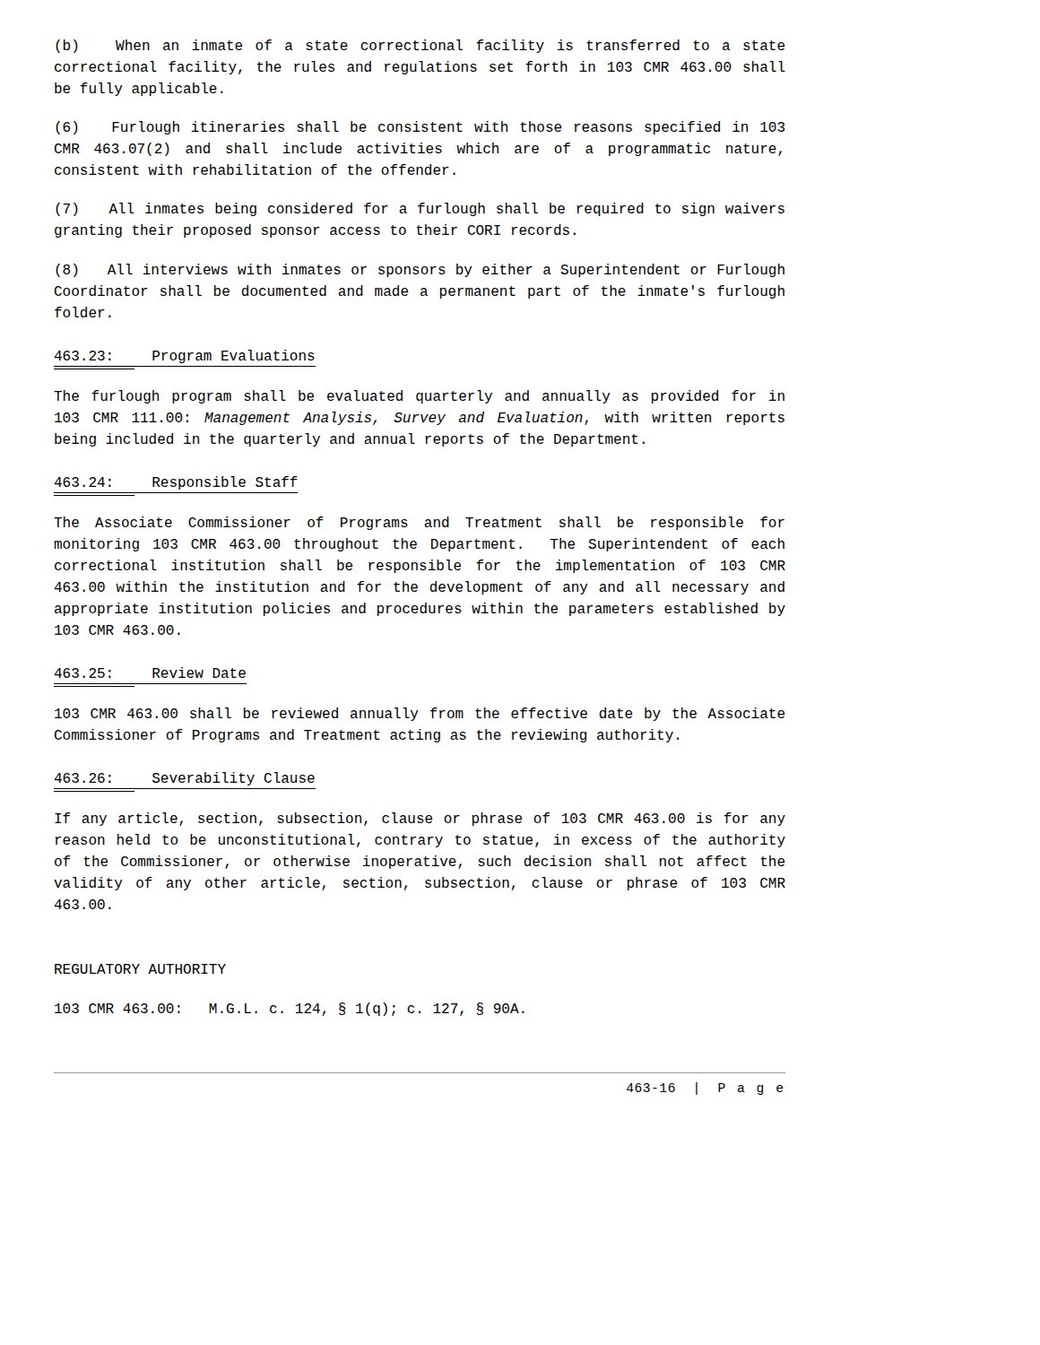(b) When an inmate of a state correctional facility is transferred to a state correctional facility, the rules and regulations set forth in 103 CMR 463.00 shall be fully applicable.
(6) Furlough itineraries shall be consistent with those reasons specified in 103 CMR 463.07(2) and shall include activities which are of a programmatic nature, consistent with rehabilitation of the offender.
(7) All inmates being considered for a furlough shall be required to sign waivers granting their proposed sponsor access to their CORI records.
(8) All interviews with inmates or sponsors by either a Superintendent or Furlough Coordinator shall be documented and made a permanent part of the inmate's furlough folder.
463.23: Program Evaluations
The furlough program shall be evaluated quarterly and annually as provided for in 103 CMR 111.00: Management Analysis, Survey and Evaluation, with written reports being included in the quarterly and annual reports of the Department.
463.24: Responsible Staff
The Associate Commissioner of Programs and Treatment shall be responsible for monitoring 103 CMR 463.00 throughout the Department. The Superintendent of each correctional institution shall be responsible for the implementation of 103 CMR 463.00 within the institution and for the development of any and all necessary and appropriate institution policies and procedures within the parameters established by 103 CMR 463.00.
463.25: Review Date
103 CMR 463.00 shall be reviewed annually from the effective date by the Associate Commissioner of Programs and Treatment acting as the reviewing authority.
463.26: Severability Clause
If any article, section, subsection, clause or phrase of 103 CMR 463.00 is for any reason held to be unconstitutional, contrary to statue, in excess of the authority of the Commissioner, or otherwise inoperative, such decision shall not affect the validity of any other article, section, subsection, clause or phrase of 103 CMR 463.00.
REGULATORY AUTHORITY
103 CMR 463.00: M.G.L. c. 124, § 1(q); c. 127, § 90A.
463-16 | P a g e